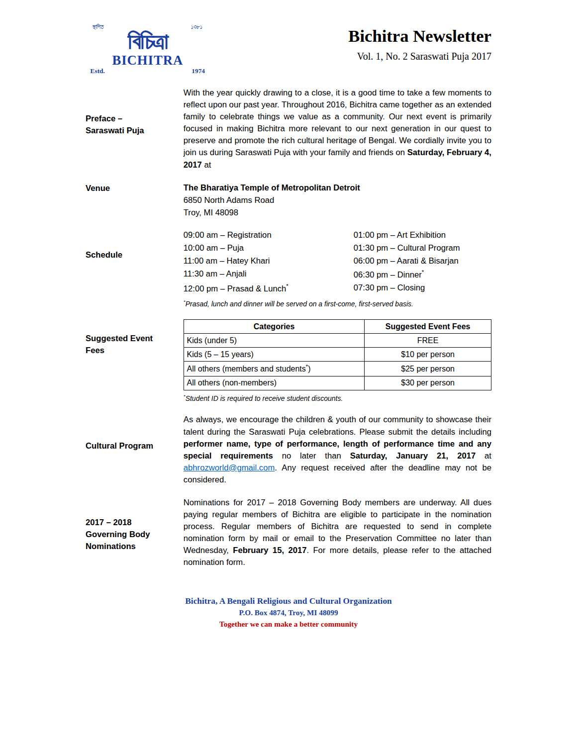স্থাপিত ১৩৮১
বিচিত্রা
BICHITRA
Estd. 1974
Bichitra Newsletter
Vol. 1, No. 2 Saraswati Puja 2017
Preface –
Saraswati Puja
With the year quickly drawing to a close, it is a good time to take a few moments to reflect upon our past year. Throughout 2016, Bichitra came together as an extended family to celebrate things we value as a community. Our next event is primarily focused in making Bichitra more relevant to our next generation in our quest to preserve and promote the rich cultural heritage of Bengal. We cordially invite you to join us during Saraswati Puja with your family and friends on Saturday, February 4, 2017 at
Venue
The Bharatiya Temple of Metropolitan Detroit
6850 North Adams Road
Troy, MI 48098
Schedule
| 09:00 am – Registration | 01:00 pm – Art Exhibition |
| 10:00 am – Puja | 01:30 pm – Cultural Program |
| 11:00 am – Hatey Khari | 06:00 pm – Aarati & Bisarjan |
| 11:30 am – Anjali | 06:30 pm – Dinner * |
| 12:00 pm – Prasad & Lunch * | 07:30 pm – Closing |
*Prasad, lunch and dinner will be served on a first-come, first-served basis.
Suggested Event
Fees
| Categories | Suggested Event Fees |
| --- | --- |
| Kids (under 5) | FREE |
| Kids (5 – 15 years) | $10 per person |
| All others (members and students * ) | $25 per person |
| All others (non-members) | $30 per person |
*Student ID is required to receive student discounts.
Cultural Program
As always, we encourage the children & youth of our community to showcase their talent during the Saraswati Puja celebrations. Please submit the details including performer name, type of performance, length of performance time and any special requirements no later than Saturday, January 21, 2017 at abhrozworld@gmail.com. Any request received after the deadline may not be considered.
2017 – 2018
Governing Body
Nominations
Nominations for 2017 – 2018 Governing Body members are underway. All dues paying regular members of Bichitra are eligible to participate in the nomination process. Regular members of Bichitra are requested to send in complete nomination form by mail or email to the Preservation Committee no later than Wednesday, February 15, 2017. For more details, please refer to the attached nomination form.
Bichitra, A Bengali Religious and Cultural Organization
P.O. Box 4874, Troy, MI 48099
Together we can make a better community